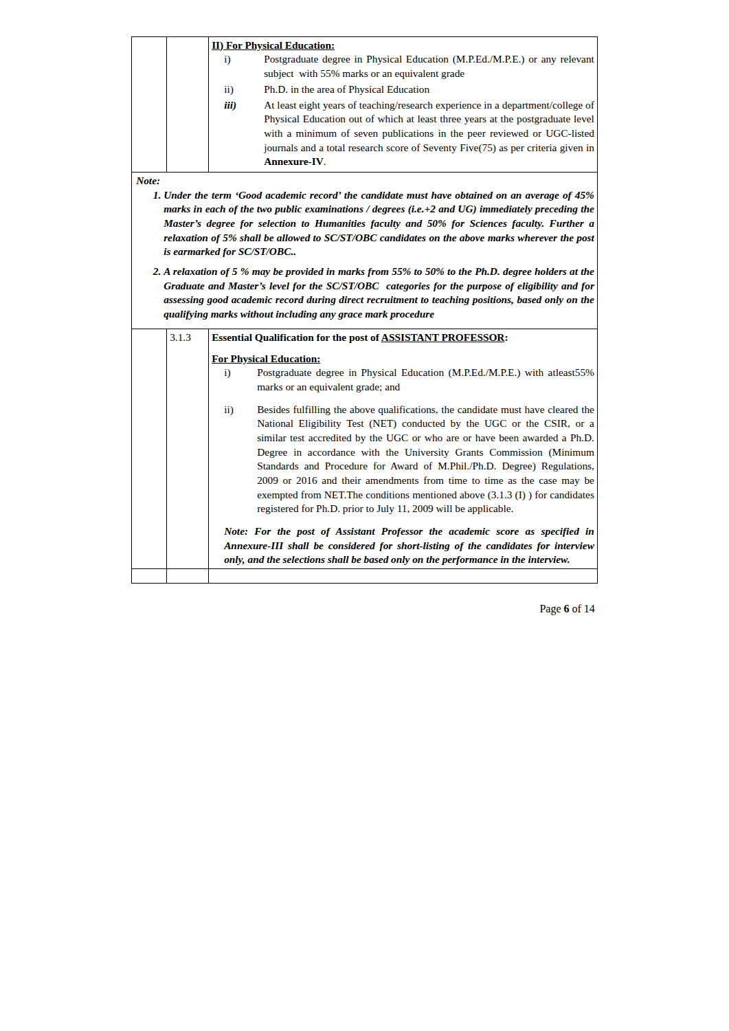| | | II) For Physical Education: / i) / Postgraduate degree in Physical Education (M.P.Ed./M.P.E.) or any relevant subject with 55% marks or an equivalent grade / / ii) / Ph.D. in the area of Physical Education / / iii) / At least eight years of teaching/research experience in a department/college of Physical Education out of which at least three years at the postgraduate level with a minimum of seven publications in the peer reviewed or UGC-listed journals and a total research score of Seventy Five(75) as per criteria given in Annexure-IV . / |
| Note: Under the term ‘Good academic record’ the candidate must have obtained on an average of 45% marks in each of the two public examinations / degrees (i.e.+2 and UG) immediately preceding the Master’s degree for selection to Humanities faculty and 50% for Sciences faculty. Further a relaxation of 5% shall be allowed to SC/ST/OBC candidates on the above marks wherever the post is earmarked for SC/ST/OBC.. A relaxation of 5 % may be provided in marks from 55% to 50% to the Ph.D. degree holders at the Graduate and Master’s level for the SC/ST/OBC categories for the purpose of eligibility and for assessing good academic record during direct recruitment to teaching positions, based only on the qualifying marks without including any grace mark procedure |
| | 3.1.3 | Essential Qualification for the post of ASSISTANT PROFESSOR : For Physical Education: / i) / Postgraduate degree in Physical Education (M.P.Ed./M.P.E.) with atleast55% marks or an equivalent grade; and / / ii) / Besides fulfilling the above qualifications, the candidate must have cleared the National Eligibility Test (NET) conducted by the UGC or the CSIR, or a similar test accredited by the UGC or who are or have been awarded a Ph.D. Degree in accordance with the University Grants Commission (Minimum Standards and Procedure for Award of M.Phil./Ph.D. Degree) Regulations, 2009 or 2016 and their amendments from time to time as the case may be exempted from NET.The conditions mentioned above (3.1.3 (I) ) for candidates registered for Ph.D. prior to July 11, 2009 will be applicable. / Note: For the post of Assistant Professor the academic score as specified in Annexure-III shall be considered for short-listing of the candidates for interview only, and the selections shall be based only on the performance in the interview. |
Page 6 of 14